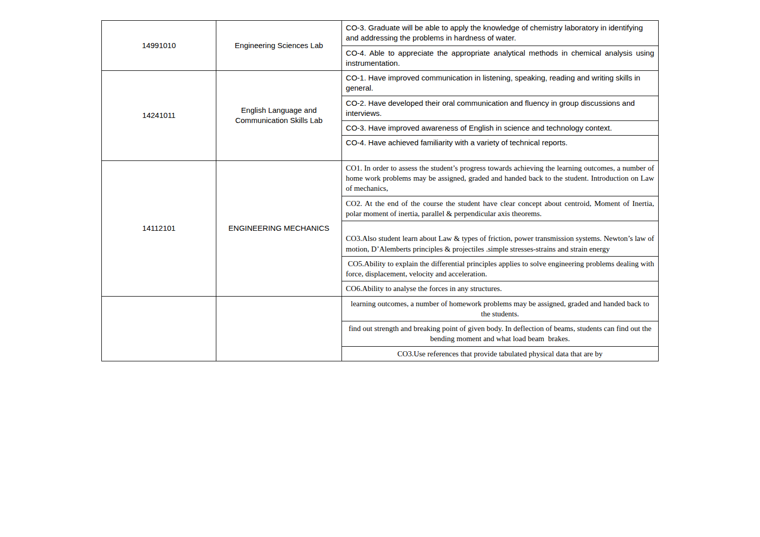| 14991010 | Engineering Sciences Lab | CO-3. Graduate will be able to apply the knowledge of chemistry laboratory in identifying and addressing the problems in hardness of water. |
| CO-4. Able to appreciate the appropriate analytical methods in chemical analysis using instrumentation. |
| 14241011 | English Language and Communication Skills Lab | CO-1. Have improved communication in listening, speaking, reading and writing skills in general. |
| CO-2. Have developed their oral communication and fluency in group discussions and interviews. |
| CO-3. Have improved awareness of English in science and technology context. |
| CO-4. Have achieved familiarity with a variety of technical reports. |
| 14112101 | ENGINEERING MECHANICS | CO1. In order to assess the student’s progress towards achieving the learning outcomes, a number of home work problems may be assigned, graded and handed back to the student. Introduction on Law of mechanics, |
| CO2. At the end of the course the student have clear concept about centroid, Moment of Inertia, polar moment of inertia, parallel & perpendicular axis theorems. |
| CO3.Also student learn about Law & types of friction, power transmission systems. Newton’s law of motion, D’Alemberts principles & projectiles .simple stresses-strains and strain energy |
| CO5.Ability to explain the differential principles applies to solve engineering problems dealing with force, displacement, velocity and acceleration. |
| CO6.Ability to analyse the forces in any structures. |
| | | learning outcomes, a number of homework problems may be assigned, graded and handed back to the students. |
| find out strength and breaking point of given body. In deflection of beams, students can find out the bending moment and what load beam brakes. |
| CO3.Use references that provide tabulated physical data that are by |